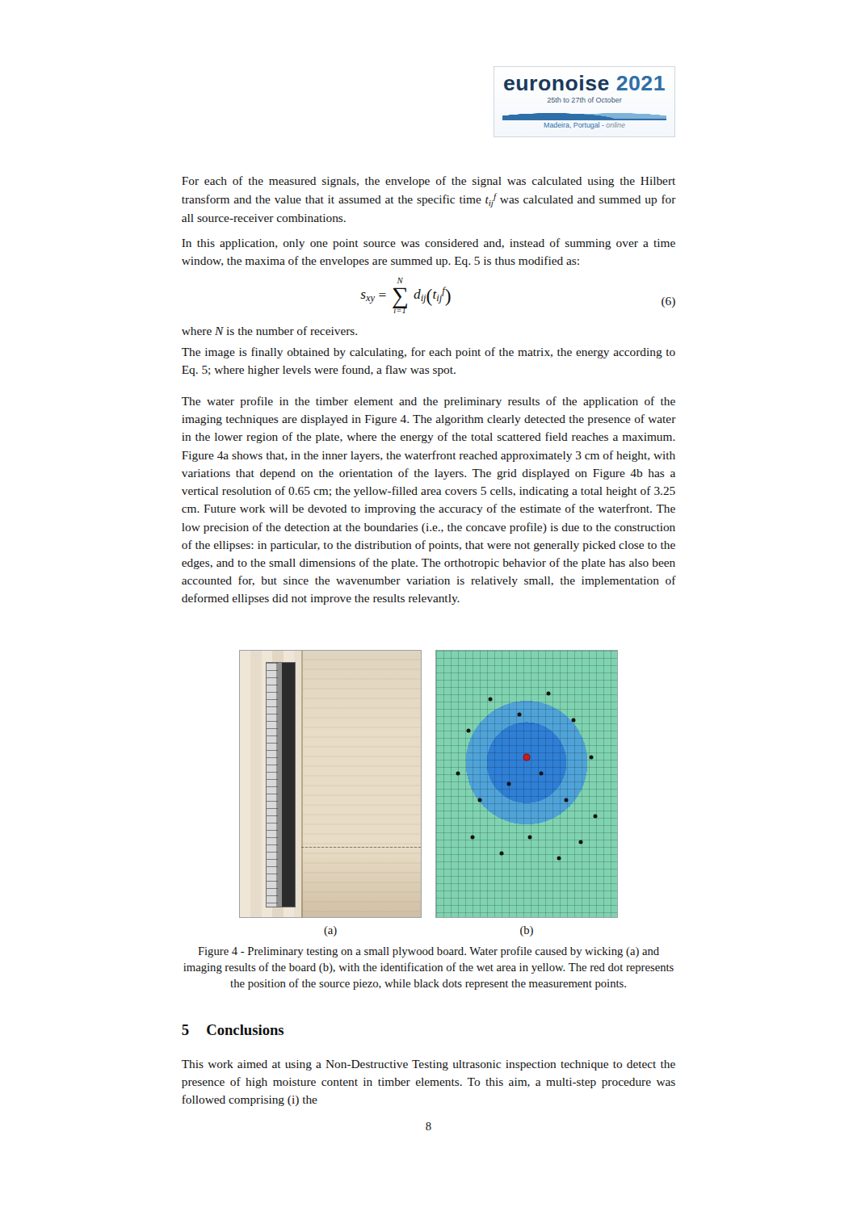euronoise 2021
25th to 27th of October
Madeira, Portugal - online
For each of the measured signals, the envelope of the signal was calculated using the Hilbert transform and the value that it assumed at the specific time tij f was calculated and summed up for all source-receiver combinations.
In this application, only one point source was considered and, instead of summing over a time window, the maxima of the envelopes are summed up. Eq. 5 is thus modified as:
sxy = N ∑ i=1 dij(tij f)
(6)
where N is the number of receivers.
The image is finally obtained by calculating, for each point of the matrix, the energy according to Eq. 5; where higher levels were found, a flaw was spot.
The water profile in the timber element and the preliminary results of the application of the imaging techniques are displayed in Figure 4. The algorithm clearly detected the presence of water in the lower region of the plate, where the energy of the total scattered field reaches a maximum. Figure 4a shows that, in the inner layers, the waterfront reached approximately 3 cm of height, with variations that depend on the orientation of the layers. The grid displayed on Figure 4b has a vertical resolution of 0.65 cm; the yellow-filled area covers 5 cells, indicating a total height of 3.25 cm. Future work will be devoted to improving the accuracy of the estimate of the waterfront. The low precision of the detection at the boundaries (i.e., the concave profile) is due to the construction of the ellipses: in particular, to the distribution of points, that were not generally picked close to the edges, and to the small dimensions of the plate. The orthotropic behavior of the plate has also been accounted for, but since the wavenumber variation is relatively small, the implementation of deformed ellipses did not improve the results relevantly.
(a)
(b)
Figure 4 - Preliminary testing on a small plywood board. Water profile caused by wicking (a) and imaging results of the board (b), with the identification of the wet area in yellow. The red dot represents the position of the source piezo, while black dots represent the measurement points.
5 Conclusions
This work aimed at using a Non-Destructive Testing ultrasonic inspection technique to detect the presence of high moisture content in timber elements. To this aim, a multi-step procedure was followed comprising (i) the
8